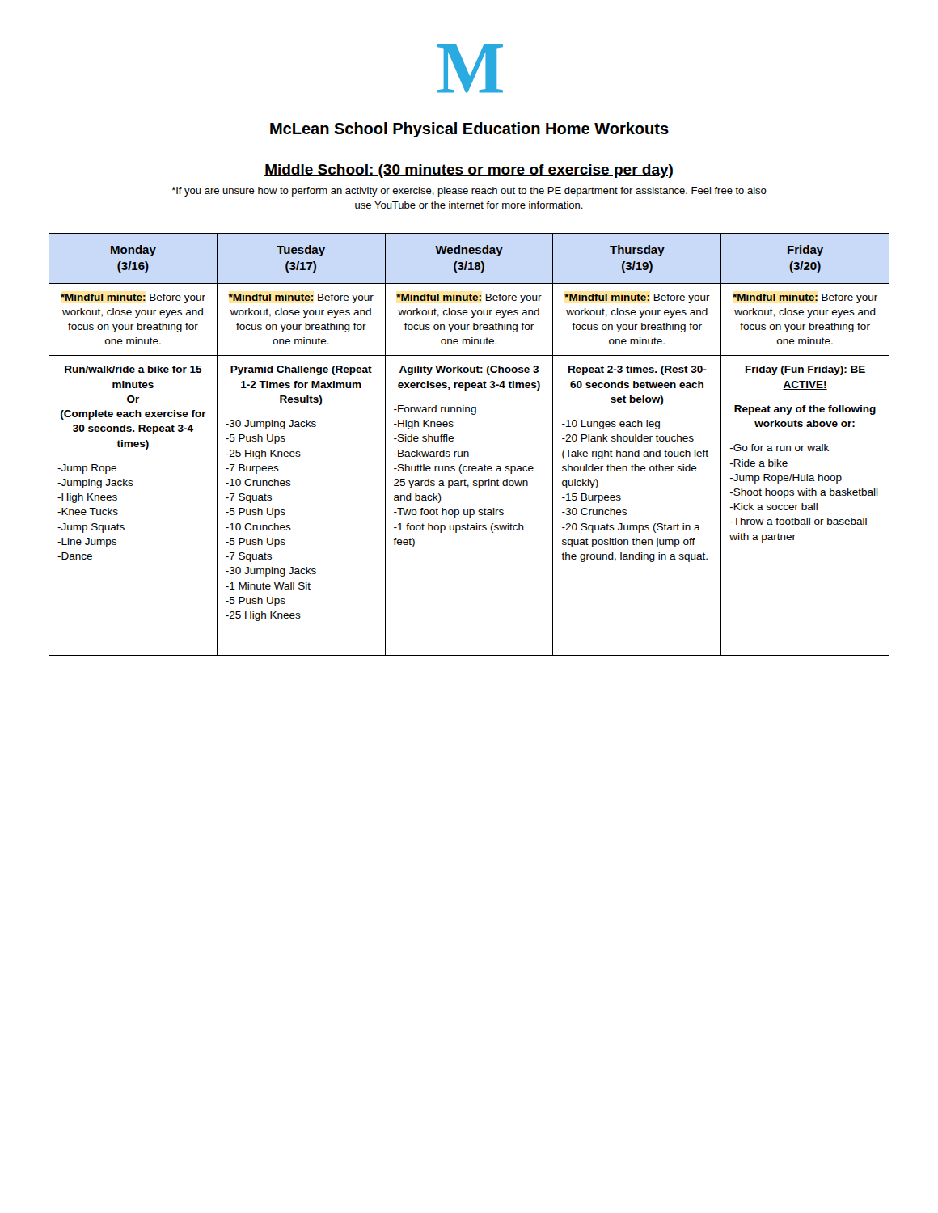M
McLean School Physical Education Home Workouts
Middle School: (30 minutes or more of exercise per day)
*If you are unsure how to perform an activity or exercise, please reach out to the PE department for assistance. Feel free to also use YouTube or the internet for more information.
| Monday (3/16) | Tuesday (3/17) | Wednesday (3/18) | Thursday (3/19) | Friday (3/20) |
| --- | --- | --- | --- | --- |
| *Mindful minute: Before your workout, close your eyes and focus on your breathing for one minute. | *Mindful minute: Before your workout, close your eyes and focus on your breathing for one minute. | *Mindful minute: Before your workout, close your eyes and focus on your breathing for one minute. | *Mindful minute: Before your workout, close your eyes and focus on your breathing for one minute. | *Mindful minute: Before your workout, close your eyes and focus on your breathing for one minute. |
| Run/walk/ride a bike for 15 minutes Or (Complete each exercise for 30 seconds. Repeat 3-4 times) -Jump Rope -Jumping Jacks -High Knees -Knee Tucks -Jump Squats -Line Jumps -Dance | Pyramid Challenge (Repeat 1-2 Times for Maximum Results) -30 Jumping Jacks -5 Push Ups -25 High Knees -7 Burpees -10 Crunches -7 Squats -5 Push Ups -10 Crunches -5 Push Ups -7 Squats -30 Jumping Jacks -1 Minute Wall Sit -5 Push Ups -25 High Knees | Agility Workout: (Choose 3 exercises, repeat 3-4 times) -Forward running -High Knees -Side shuffle -Backwards run -Shuttle runs (create a space 25 yards a part, sprint down and back) -Two foot hop up stairs -1 foot hop upstairs (switch feet) | Repeat 2-3 times. (Rest 30-60 seconds between each set below) -10 Lunges each leg -20 Plank shoulder touches (Take right hand and touch left shoulder then the other side quickly) -15 Burpees -30 Crunches -20 Squats Jumps (Start in a squat position then jump off the ground, landing in a squat. | Friday (Fun Friday): BE ACTIVE! Repeat any of the following workouts above or: -Go for a run or walk -Ride a bike -Jump Rope/Hula hoop -Shoot hoops with a basketball -Kick a soccer ball -Throw a football or baseball with a partner |